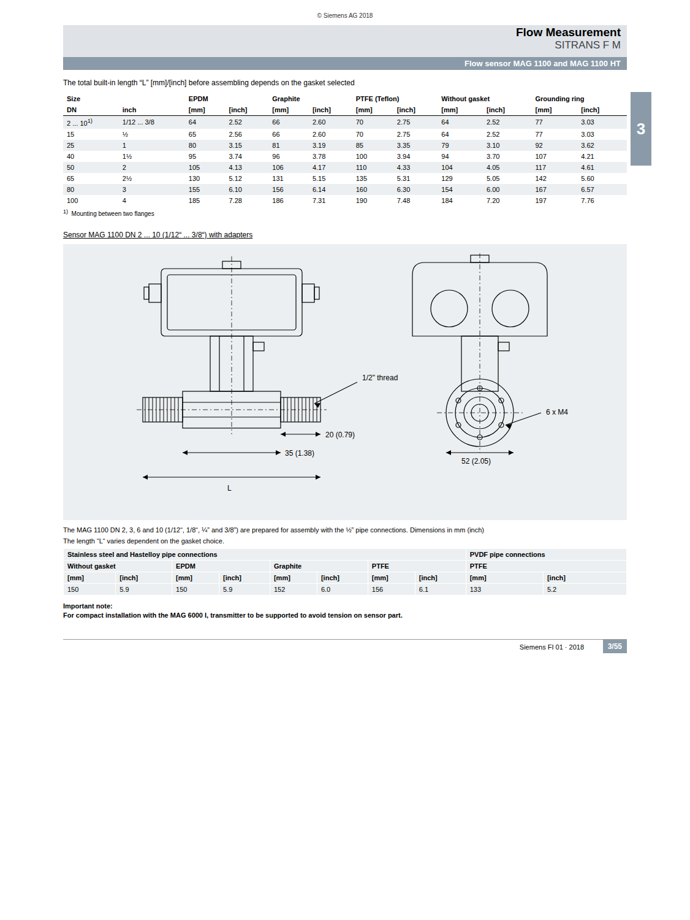© Siemens AG 2018
Flow Measurement
SITRANS F M
Flow sensor MAG 1100 and MAG 1100 HT
3
The total built-in length “L” [mm]/[inch] before assembling depends on the gasket selected
| Size | EPDM | Graphite | PTFE (Teflon) | Without gasket | Grounding ring |
| --- | --- | --- | --- | --- | --- |
| DN | inch | [mm] | [inch] | [mm] | [inch] | [mm] | [inch] | [mm] | [inch] | [mm] | [inch] |
| 2 ... 10 1) | 1/12 ... 3/8 | 64 | 2.52 | 66 | 2.60 | 70 | 2.75 | 64 | 2.52 | 77 | 3.03 |
| 15 | ½ | 65 | 2.56 | 66 | 2.60 | 70 | 2.75 | 64 | 2.52 | 77 | 3.03 |
| 25 | 1 | 80 | 3.15 | 81 | 3.19 | 85 | 3.35 | 79 | 3.10 | 92 | 3.62 |
| 40 | 1½ | 95 | 3.74 | 96 | 3.78 | 100 | 3.94 | 94 | 3.70 | 107 | 4.21 |
| 50 | 2 | 105 | 4.13 | 106 | 4.17 | 110 | 4.33 | 104 | 4.05 | 117 | 4.61 |
| 65 | 2½ | 130 | 5.12 | 131 | 5.15 | 135 | 5.31 | 129 | 5.05 | 142 | 5.60 |
| 80 | 3 | 155 | 6.10 | 156 | 6.14 | 160 | 6.30 | 154 | 6.00 | 167 | 6.57 |
| 100 | 4 | 185 | 7.28 | 186 | 7.31 | 190 | 7.48 | 184 | 7.20 | 197 | 7.76 |
1) Mounting between two flanges
Sensor MAG 1100 DN 2 ... 10 (1/12“ ... 3/8“) with adapters
1/2" thread 20 (0.79) 35 (1.38) L 6 x M4 52 (2.05)
The MAG 1100 DN 2, 3, 6 and 10 (1/12“, 1/8“, ¼” and 3/8”) are prepared for assembly with the ½” pipe connections. Dimensions in mm (inch)
The length “L“ varies dependent on the gasket choice.
| Stainless steel and Hastelloy pipe connections | PVDF pipe connections |
| --- | --- |
| Without gasket | EPDM | Graphite | PTFE | PTFE |
| [mm] | [inch] | [mm] | [inch] | [mm] | [inch] | [mm] | [inch] | [mm] | [inch] |
| 150 | 5.9 | 150 | 5.9 | 152 | 6.0 | 156 | 6.1 | 133 | 5.2 |
Important note:
For compact installation with the MAG 6000 I, transmitter to be supported to avoid tension on sensor part.
Siemens FI 01 · 2018
3/55